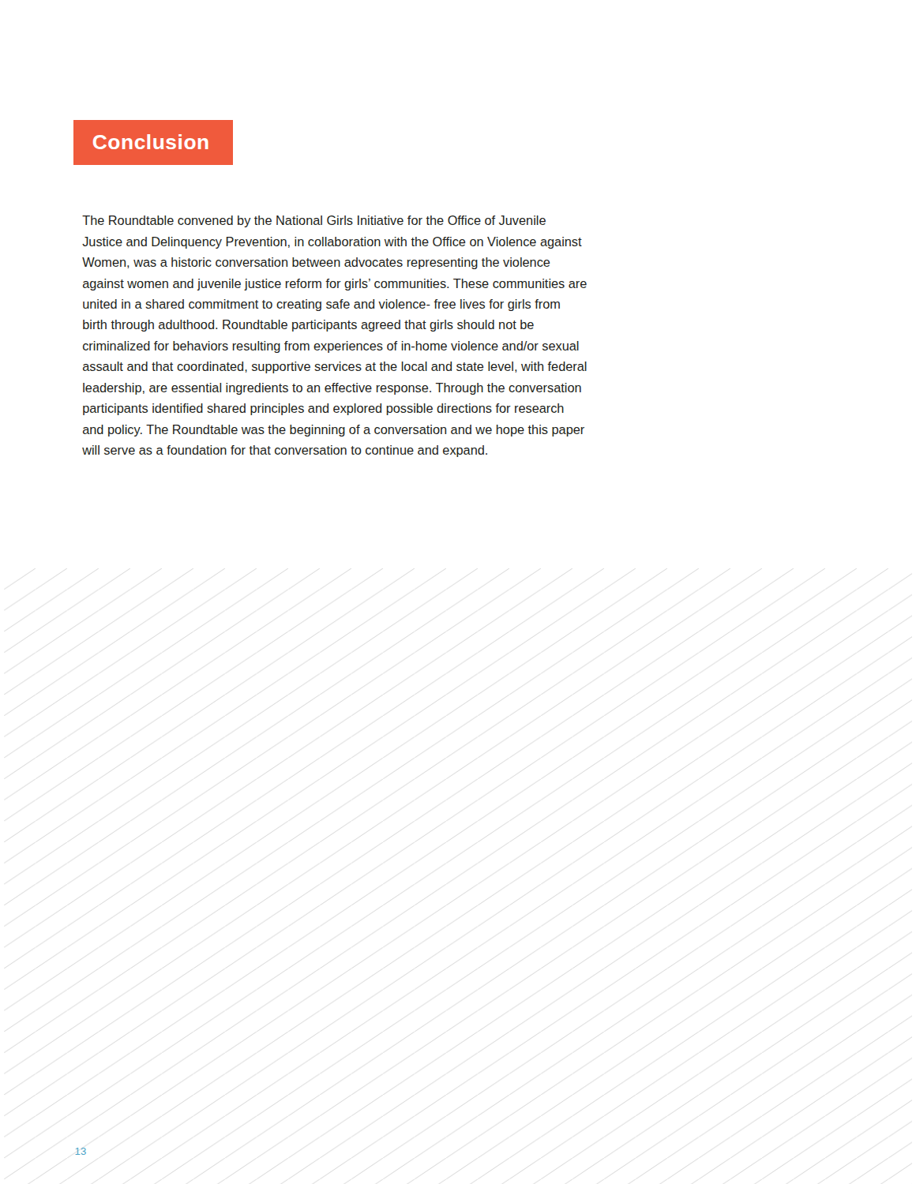Conclusion
The Roundtable convened by the National Girls Initiative for the Office of Juvenile Justice and Delinquency Prevention, in collaboration with the Office on Violence against Women, was a historic conversation between advocates representing the violence against women and juvenile justice reform for girls’ communities. These communities are united in a shared commitment to creating safe and violence- free lives for girls from birth through adulthood. Roundtable participants agreed that girls should not be criminalized for behaviors resulting from experiences of in-home violence and/or sexual assault and that coordinated, supportive services at the local and state level, with federal leadership, are essential ingredients to an effective response. Through the conversation participants identified shared principles and explored possible directions for research and policy. The Roundtable was the beginning of a conversation and we hope this paper will serve as a foundation for that conversation to continue and expand.
13